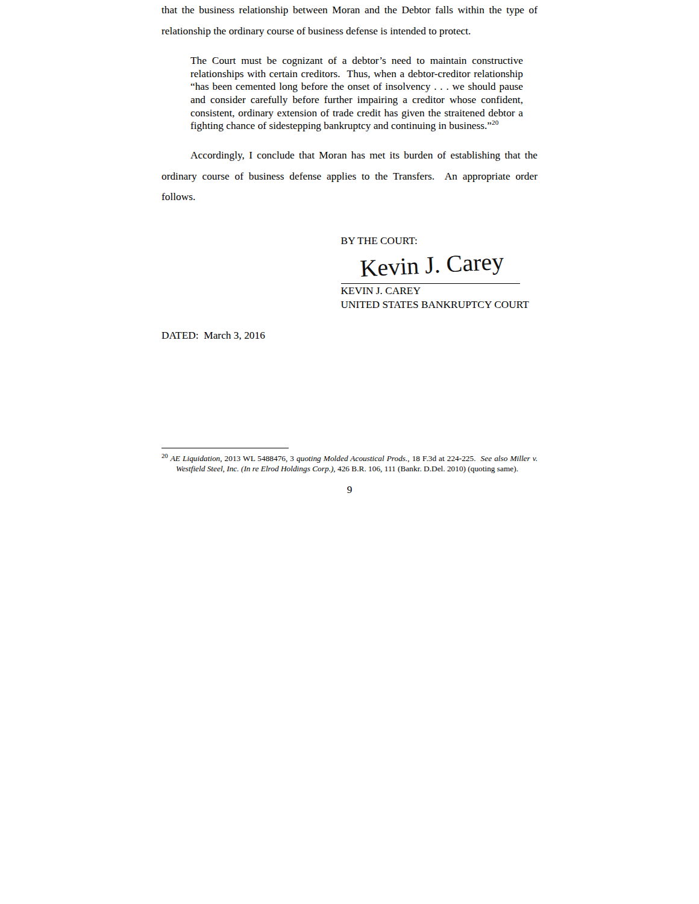that the business relationship between Moran and the Debtor falls within the type of relationship the ordinary course of business defense is intended to protect.
The Court must be cognizant of a debtor’s need to maintain constructive relationships with certain creditors. Thus, when a debtor-creditor relationship “has been cemented long before the onset of insolvency . . . we should pause and consider carefully before further impairing a creditor whose confident, consistent, ordinary extension of trade credit has given the straitened debtor a fighting chance of sidestepping bankruptcy and continuing in business.”20
Accordingly, I conclude that Moran has met its burden of establishing that the ordinary course of business defense applies to the Transfers. An appropriate order follows.
BY THE COURT:
Kevin J. Carey
KEVIN J. CAREY
UNITED STATES BANKRUPTCY COURT
DATED: March 3, 2016
20 AE Liquidation, 2013 WL 5488476, 3 quoting Molded Acoustical Prods., 18 F.3d at 224-225. See also Miller v. Westfield Steel, Inc. (In re Elrod Holdings Corp.), 426 B.R. 106, 111 (Bankr. D.Del. 2010) (quoting same).
9